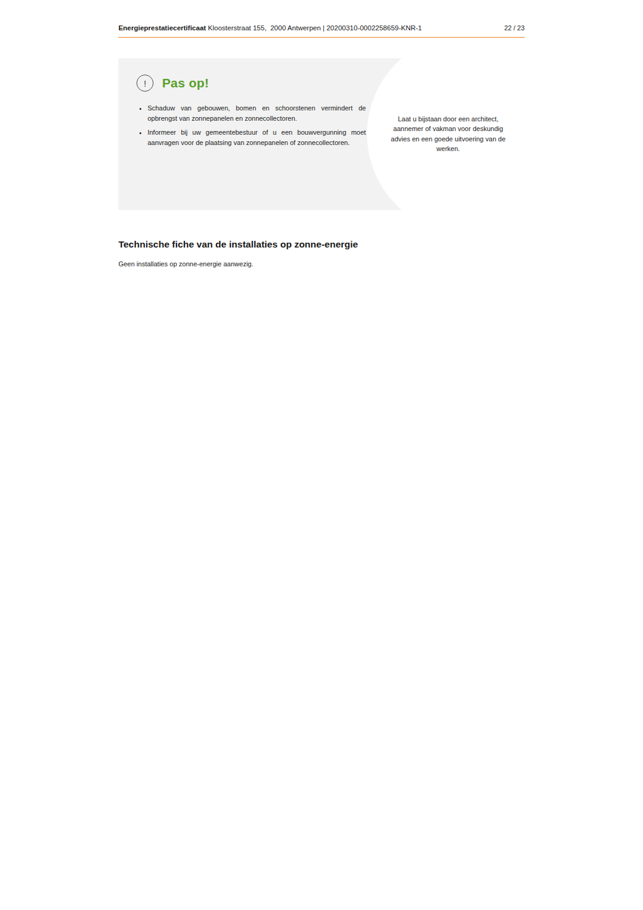Energieprestatiecertificaat Kloosterstraat 155, 2000 Antwerpen | 20200310-0002258659-KNR-1
22 / 23
!
Pas op!
Schaduw van gebouwen, bomen en schoorstenen vermindert de opbrengst van zonnepanelen en zonnecollectoren.
Informeer bij uw gemeentebestuur of u een bouwvergunning moet aanvragen voor de plaatsing van zonnepanelen of zonnecollectoren.
Laat u bijstaan door een architect, aannemer of vakman voor deskundig advies en een goede uitvoering van de werken.
Technische fiche van de installaties op zonne-energie
Geen installaties op zonne-energie aanwezig.